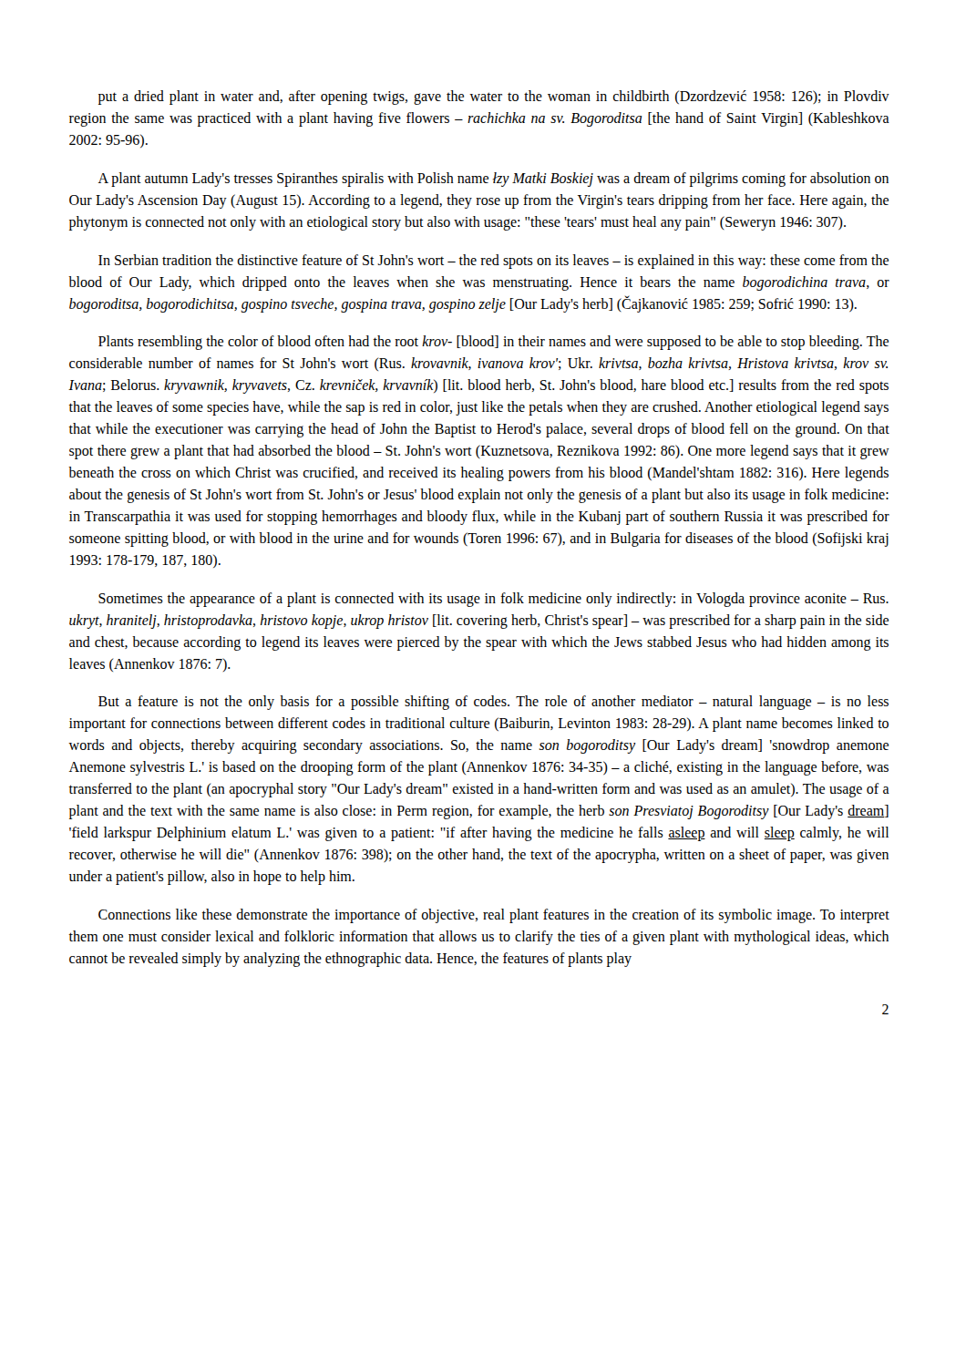put a dried plant in water and, after opening twigs, gave the water to the woman in childbirth (Dzordzević 1958: 126); in Plovdiv region the same was practiced with a plant having five flowers – rachichka na sv. Bogoroditsa [the hand of Saint Virgin] (Kableshkova 2002: 95-96).
A plant autumn Lady's tresses Spiranthes spiralis with Polish name łzy Matki Boskiej was a dream of pilgrims coming for absolution on Our Lady's Ascension Day (August 15). According to a legend, they rose up from the Virgin's tears dripping from her face. Here again, the phytonym is connected not only with an etiological story but also with usage: "these 'tears' must heal any pain" (Seweryn 1946: 307).
In Serbian tradition the distinctive feature of St John's wort – the red spots on its leaves – is explained in this way: these come from the blood of Our Lady, which dripped onto the leaves when she was menstruating. Hence it bears the name bogorodichina trava, or bogoroditsa, bogorodichitsa, gospino tsveche, gospina trava, gospino zelje [Our Lady's herb] (Čajkanović 1985: 259; Sofrić 1990: 13).
Plants resembling the color of blood often had the root krov- [blood] in their names and were supposed to be able to stop bleeding. The considerable number of names for St John's wort (Rus. krovavnik, ivanova krov'; Ukr. krivtsa, bozha krivtsa, Hristova krivtsa, krov sv. Ivana; Belorus. kryvawnik, kryvavets, Cz. krevniček, krvavník) [lit. blood herb, St. John's blood, hare blood etc.] results from the red spots that the leaves of some species have, while the sap is red in color, just like the petals when they are crushed. Another etiological legend says that while the executioner was carrying the head of John the Baptist to Herod's palace, several drops of blood fell on the ground. On that spot there grew a plant that had absorbed the blood – St. John's wort (Kuznetsova, Reznikova 1992: 86). One more legend says that it grew beneath the cross on which Christ was crucified, and received its healing powers from his blood (Mandel'shtam 1882: 316). Here legends about the genesis of St John's wort from St. John's or Jesus' blood explain not only the genesis of a plant but also its usage in folk medicine: in Transcarpathia it was used for stopping hemorrhages and bloody flux, while in the Kubanj part of southern Russia it was prescribed for someone spitting blood, or with blood in the urine and for wounds (Toren 1996: 67), and in Bulgaria for diseases of the blood (Sofijski kraj 1993: 178-179, 187, 180).
Sometimes the appearance of a plant is connected with its usage in folk medicine only indirectly: in Vologda province aconite – Rus. ukryt, hranitelj, hristoprodavka, hristovo kopje, ukrop hristov [lit. covering herb, Christ's spear] – was prescribed for a sharp pain in the side and chest, because according to legend its leaves were pierced by the spear with which the Jews stabbed Jesus who had hidden among its leaves (Annenkov 1876: 7).
But a feature is not the only basis for a possible shifting of codes. The role of another mediator – natural language – is no less important for connections between different codes in traditional culture (Baiburin, Levinton 1983: 28-29). A plant name becomes linked to words and objects, thereby acquiring secondary associations. So, the name son bogoroditsy [Our Lady's dream] 'snowdrop anemone Anemone sylvestris L.' is based on the drooping form of the plant (Annenkov 1876: 34-35) – a cliché, existing in the language before, was transferred to the plant (an apocryphal story "Our Lady's dream" existed in a hand-written form and was used as an amulet). The usage of a plant and the text with the same name is also close: in Perm region, for example, the herb son Presviatoj Bogoroditsy [Our Lady's dream] 'field larkspur Delphinium elatum L.' was given to a patient: "if after having the medicine he falls asleep and will sleep calmly, he will recover, otherwise he will die" (Annenkov 1876: 398); on the other hand, the text of the apocrypha, written on a sheet of paper, was given under a patient's pillow, also in hope to help him.
Connections like these demonstrate the importance of objective, real plant features in the creation of its symbolic image. To interpret them one must consider lexical and folkloric information that allows us to clarify the ties of a given plant with mythological ideas, which cannot be revealed simply by analyzing the ethnographic data. Hence, the features of plants play
2